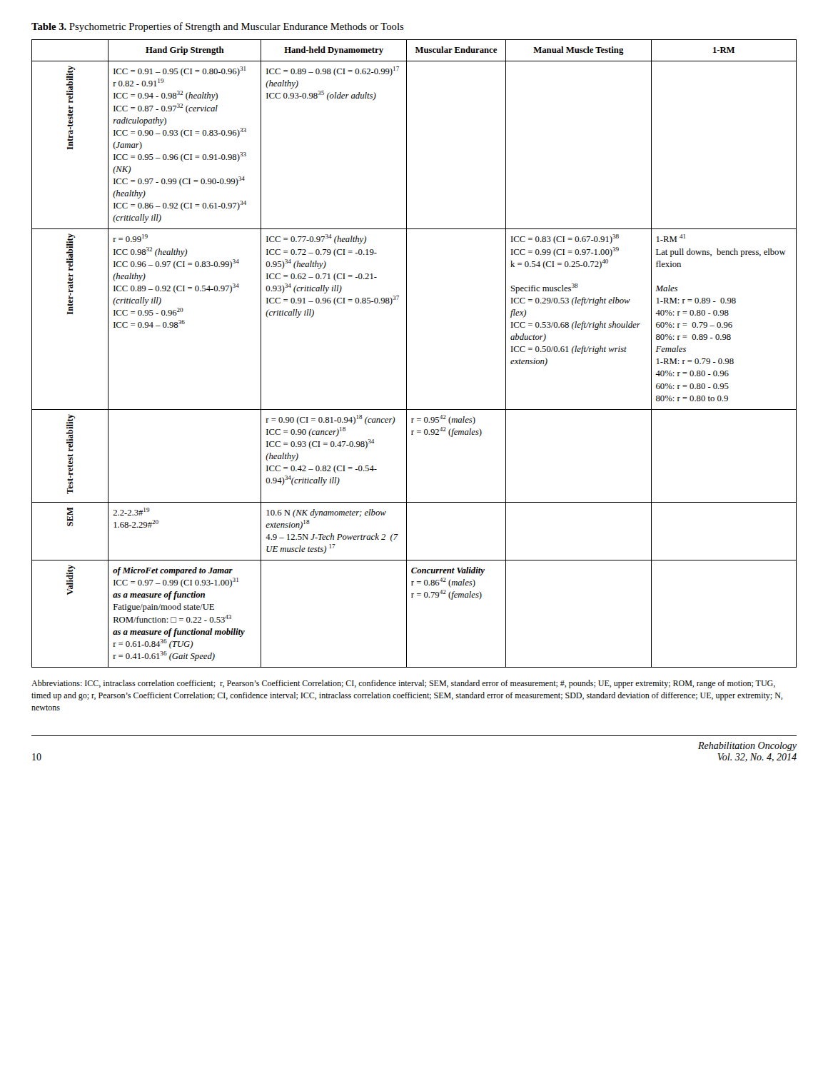Table 3. Psychometric Properties of Strength and Muscular Endurance Methods or Tools
| | Hand Grip Strength | Hand-held Dynamometry | Muscular Endurance | Manual Muscle Testing | 1-RM |
| --- | --- | --- | --- | --- | --- |
| Intra-tester reliability | ICC = 0.91 – 0.95 (CI = 0.80-0.96) 31 r 0.82 - 0.91 19 ICC = 0.94 - 0.98 32 ( healthy ) ICC = 0.87 - 0.97 32 ( cervical radiculopathy ) ICC = 0.90 – 0.93 (CI = 0.83-0.96) 33 ( Jamar ) ICC = 0.95 – 0.96 (CI = 0.91-0.98) 33 (NK) ICC = 0.97 - 0.99 (CI = 0.90-0.99) 34 (healthy) ICC = 0.86 – 0.92 (CI = 0.61-0.97) 34 (critically ill) | ICC = 0.89 – 0.98 (CI = 0.62-0.99) 17 (healthy) ICC 0.93-0.98 35 (older adults) | | | |
| Inter-rater reliability | r = 0.99 19 ICC 0.98 32 (healthy) ICC 0.96 – 0.97 (CI = 0.83-0.99) 34 (healthy) ICC 0.89 – 0.92 (CI = 0.54-0.97) 34 (critically ill) ICC = 0.95 - 0.96 20 ICC = 0.94 – 0.98 36 | ICC = 0.77-0.97 34 (healthy) ICC = 0.72 – 0.79 (CI = -0.19-0.95) 34 (healthy) ICC = 0.62 – 0.71 (CI = -0.21-0.93) 34 (critically ill) ICC = 0.91 – 0.96 (CI = 0.85-0.98) 37 (critically ill) | | ICC = 0.83 (CI = 0.67-0.91) 38 ICC = 0.99 (CI = 0.97-1.00) 39 k = 0.54 (CI = 0.25-0.72) 40 Specific muscles 38 ICC = 0.29/0.53 (left/right elbow flex) ICC = 0.53/0.68 (left/right shoulder abductor) ICC = 0.50/0.61 (left/right wrist extension) | 1-RM 41 Lat pull downs, bench press, elbow flexion Males 1-RM: r = 0.89 - 0.98 40%: r = 0.80 - 0.98 60%: r = 0.79 – 0.96 80%: r = 0.89 - 0.98 Females 1-RM: r = 0.79 - 0.98 40%: r = 0.80 - 0.96 60%: r = 0.80 - 0.95 80%: r = 0.80 to 0.9 |
| Test-retest reliability | | r = 0.90 (CI = 0.81-0.94) 18 (cancer) ICC = 0.90 (cancer) 18 ICC = 0.93 (CI = 0.47-0.98) 34 (healthy) ICC = 0.42 – 0.82 (CI = -0.54-0.94) 34 (critically ill) | r = 0.95 42 ( males ) r = 0.92 42 ( females ) | | |
| SEM | 2.2-2.3# 19 1.68-2.29# 20 | 10.6 N (NK dynamometer; elbow extension) 18 4.9 – 12.5N J-Tech Powertrack 2 (7 UE muscle tests) 17 | | | |
| Validity | of MicroFet compared to Jamar ICC = 0.97 – 0.99 (CI 0.93-1.00) 31 as a measure of function Fatigue/pain/mood state/UE ROM/function: □ = 0.22 - 0.53 43 as a measure of functional mobility r = 0.61-0.84 36 (TUG) r = 0.41-0.61 36 (Gait Speed) | | Concurrent Validity r = 0.86 42 ( males ) r = 0.79 42 ( females ) | | |
Abbreviations: ICC, intraclass correlation coefficient; r, Pearson’s Coefficient Correlation; CI, confidence interval; SEM, standard error of measurement; #, pounds; UE, upper extremity; ROM, range of motion; TUG, timed up and go; r, Pearson’s Coefficient Correlation; CI, confidence interval; ICC, intraclass correlation coefficient; SEM, standard error of measurement; SDD, standard deviation of difference; UE, upper extremity; N, newtons
10
Rehabilitation Oncology
Vol. 32, No. 4, 2014